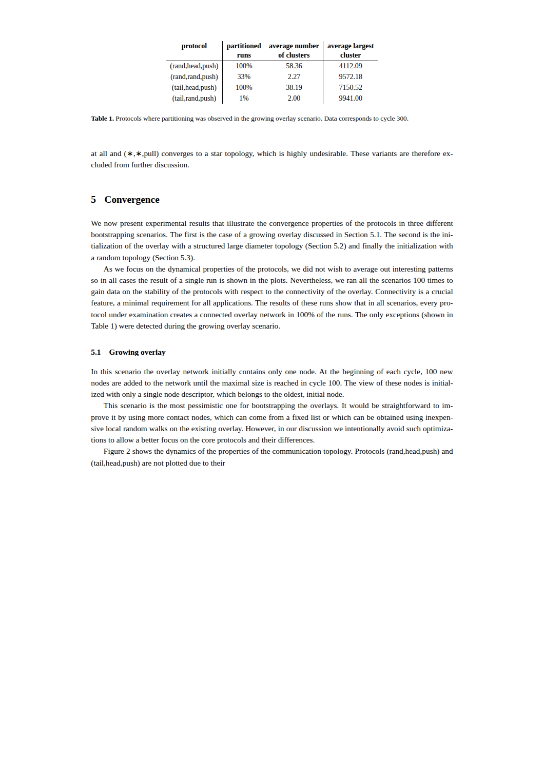| protocol | partitioned | average number | average largest |
| --- | --- | --- | --- |
| | runs | of clusters | cluster |
| (rand,head,push) | 100% | 58.36 | 4112.09 |
| (rand,rand,push) | 33% | 2.27 | 9572.18 |
| (tail,head,push) | 100% | 38.19 | 7150.52 |
| (tail,rand,push) | 1% | 2.00 | 9941.00 |
Table 1. Protocols where partitioning was observed in the growing overlay scenario. Data corresponds to cycle 300.
at all and (∗,∗,pull) converges to a star topology, which is highly undesirable. These variants are therefore excluded from further discussion.
5 Convergence
We now present experimental results that illustrate the convergence properties of the protocols in three different bootstrapping scenarios. The first is the case of a growing overlay discussed in Section 5.1. The second is the initialization of the overlay with a structured large diameter topology (Section 5.2) and finally the initialization with a random topology (Section 5.3).
As we focus on the dynamical properties of the protocols, we did not wish to average out interesting patterns so in all cases the result of a single run is shown in the plots. Nevertheless, we ran all the scenarios 100 times to gain data on the stability of the protocols with respect to the connectivity of the overlay. Connectivity is a crucial feature, a minimal requirement for all applications. The results of these runs show that in all scenarios, every protocol under examination creates a connected overlay network in 100% of the runs. The only exceptions (shown in Table 1) were detected during the growing overlay scenario.
5.1 Growing overlay
In this scenario the overlay network initially contains only one node. At the beginning of each cycle, 100 new nodes are added to the network until the maximal size is reached in cycle 100. The view of these nodes is initialized with only a single node descriptor, which belongs to the oldest, initial node.
This scenario is the most pessimistic one for bootstrapping the overlays. It would be straightforward to improve it by using more contact nodes, which can come from a fixed list or which can be obtained using inexpensive local random walks on the existing overlay. However, in our discussion we intentionally avoid such optimizations to allow a better focus on the core protocols and their differences.
Figure 2 shows the dynamics of the properties of the communication topology. Protocols (rand,head,push) and (tail,head,push) are not plotted due to their